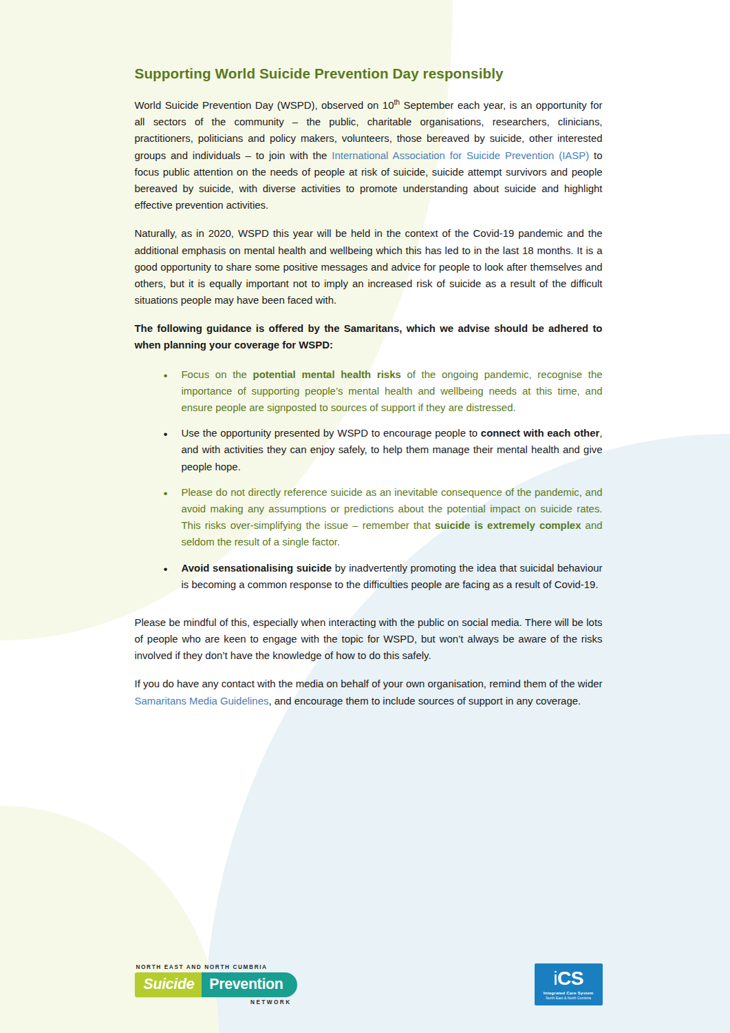Supporting World Suicide Prevention Day responsibly
World Suicide Prevention Day (WSPD), observed on 10th September each year, is an opportunity for all sectors of the community – the public, charitable organisations, researchers, clinicians, practitioners, politicians and policy makers, volunteers, those bereaved by suicide, other interested groups and individuals – to join with the International Association for Suicide Prevention (IASP) to focus public attention on the needs of people at risk of suicide, suicide attempt survivors and people bereaved by suicide, with diverse activities to promote understanding about suicide and highlight effective prevention activities.
Naturally, as in 2020, WSPD this year will be held in the context of the Covid-19 pandemic and the additional emphasis on mental health and wellbeing which this has led to in the last 18 months. It is a good opportunity to share some positive messages and advice for people to look after themselves and others, but it is equally important not to imply an increased risk of suicide as a result of the difficult situations people may have been faced with.
The following guidance is offered by the Samaritans, which we advise should be adhered to when planning your coverage for WSPD:
Focus on the potential mental health risks of the ongoing pandemic, recognise the importance of supporting people’s mental health and wellbeing needs at this time, and ensure people are signposted to sources of support if they are distressed.
Use the opportunity presented by WSPD to encourage people to connect with each other, and with activities they can enjoy safely, to help them manage their mental health and give people hope.
Please do not directly reference suicide as an inevitable consequence of the pandemic, and avoid making any assumptions or predictions about the potential impact on suicide rates. This risks over-simplifying the issue – remember that suicide is extremely complex and seldom the result of a single factor.
Avoid sensationalising suicide by inadvertently promoting the idea that suicidal behaviour is becoming a common response to the difficulties people are facing as a result of Covid-19.
Please be mindful of this, especially when interacting with the public on social media. There will be lots of people who are keen to engage with the topic for WSPD, but won’t always be aware of the risks involved if they don’t have the knowledge of how to do this safely.
If you do have any contact with the media on behalf of your own organisation, remind them of the wider Samaritans Media Guidelines, and encourage them to include sources of support in any coverage.
NORTH EAST AND NORTH CUMBRIA
Suicide
Prevention
NETWORK
i CS
Integrated Care System
North East & North Cumbria